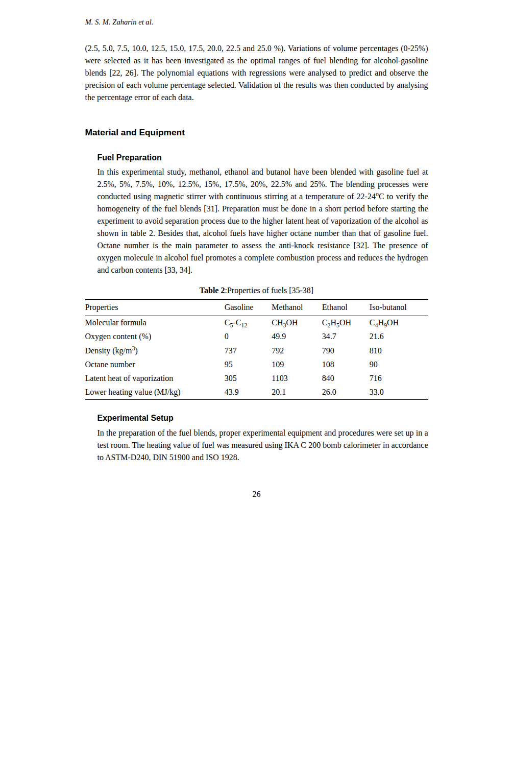M. S. M. Zaharin et al.
(2.5, 5.0, 7.5, 10.0, 12.5, 15.0, 17.5, 20.0, 22.5 and 25.0 %). Variations of volume percentages (0-25%) were selected as it has been investigated as the optimal ranges of fuel blending for alcohol-gasoline blends [22, 26]. The polynomial equations with regressions were analysed to predict and observe the precision of each volume percentage selected. Validation of the results was then conducted by analysing the percentage error of each data.
Material and Equipment
Fuel Preparation
In this experimental study, methanol, ethanol and butanol have been blended with gasoline fuel at 2.5%, 5%, 7.5%, 10%, 12.5%, 15%, 17.5%, 20%, 22.5% and 25%. The blending processes were conducted using magnetic stirrer with continuous stirring at a temperature of 22-24oC to verify the homogeneity of the fuel blends [31]. Preparation must be done in a short period before starting the experiment to avoid separation process due to the higher latent heat of vaporization of the alcohol as shown in table 2. Besides that, alcohol fuels have higher octane number than that of gasoline fuel. Octane number is the main parameter to assess the anti-knock resistance [32]. The presence of oxygen molecule in alcohol fuel promotes a complete combustion process and reduces the hydrogen and carbon contents [33, 34].
Table 2 :Properties of fuels [35-38]
| Properties | Gasoline | Methanol | Ethanol | Iso-butanol |
| --- | --- | --- | --- | --- |
| Molecular formula | C 5 -C 12 | CH 3 OH | C 2 H 5 OH | C 4 H 9 OH |
| Oxygen content (%) | 0 | 49.9 | 34.7 | 21.6 |
| Density (kg/m 3 ) | 737 | 792 | 790 | 810 |
| Octane number | 95 | 109 | 108 | 90 |
| Latent heat of vaporization | 305 | 1103 | 840 | 716 |
| Lower heating value (MJ/kg) | 43.9 | 20.1 | 26.0 | 33.0 |
Experimental Setup
In the preparation of the fuel blends, proper experimental equipment and procedures were set up in a test room. The heating value of fuel was measured using IKA C 200 bomb calorimeter in accordance to ASTM-D240, DIN 51900 and ISO 1928.
26